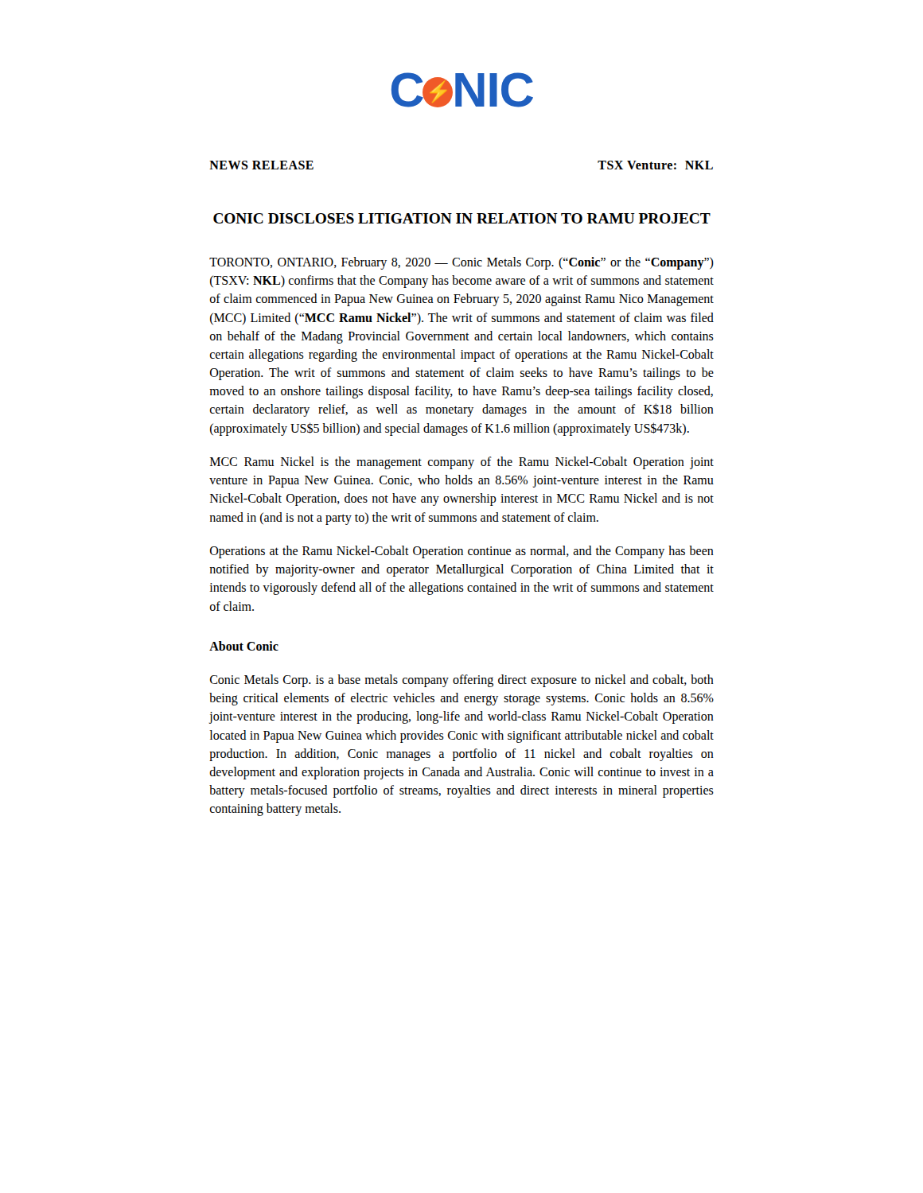C NIC
NEWS RELEASE
TSX Venture: NKL
CONIC DISCLOSES LITIGATION IN RELATION TO RAMU PROJECT
TORONTO, ONTARIO, February 8, 2020 — Conic Metals Corp. (“Conic” or the “Company”) (TSXV: NKL) confirms that the Company has become aware of a writ of summons and statement of claim commenced in Papua New Guinea on February 5, 2020 against Ramu Nico Management (MCC) Limited (“MCC Ramu Nickel”). The writ of summons and statement of claim was filed on behalf of the Madang Provincial Government and certain local landowners, which contains certain allegations regarding the environmental impact of operations at the Ramu Nickel-Cobalt Operation. The writ of summons and statement of claim seeks to have Ramu’s tailings to be moved to an onshore tailings disposal facility, to have Ramu’s deep-sea tailings facility closed, certain declaratory relief, as well as monetary damages in the amount of K$18 billion (approximately US$5 billion) and special damages of K1.6 million (approximately US$473k).
MCC Ramu Nickel is the management company of the Ramu Nickel-Cobalt Operation joint venture in Papua New Guinea. Conic, who holds an 8.56% joint-venture interest in the Ramu Nickel-Cobalt Operation, does not have any ownership interest in MCC Ramu Nickel and is not named in (and is not a party to) the writ of summons and statement of claim.
Operations at the Ramu Nickel-Cobalt Operation continue as normal, and the Company has been notified by majority-owner and operator Metallurgical Corporation of China Limited that it intends to vigorously defend all of the allegations contained in the writ of summons and statement of claim.
About Conic
Conic Metals Corp. is a base metals company offering direct exposure to nickel and cobalt, both being critical elements of electric vehicles and energy storage systems. Conic holds an 8.56% joint-venture interest in the producing, long-life and world-class Ramu Nickel-Cobalt Operation located in Papua New Guinea which provides Conic with significant attributable nickel and cobalt production. In addition, Conic manages a portfolio of 11 nickel and cobalt royalties on development and exploration projects in Canada and Australia. Conic will continue to invest in a battery metals-focused portfolio of streams, royalties and direct interests in mineral properties containing battery metals.